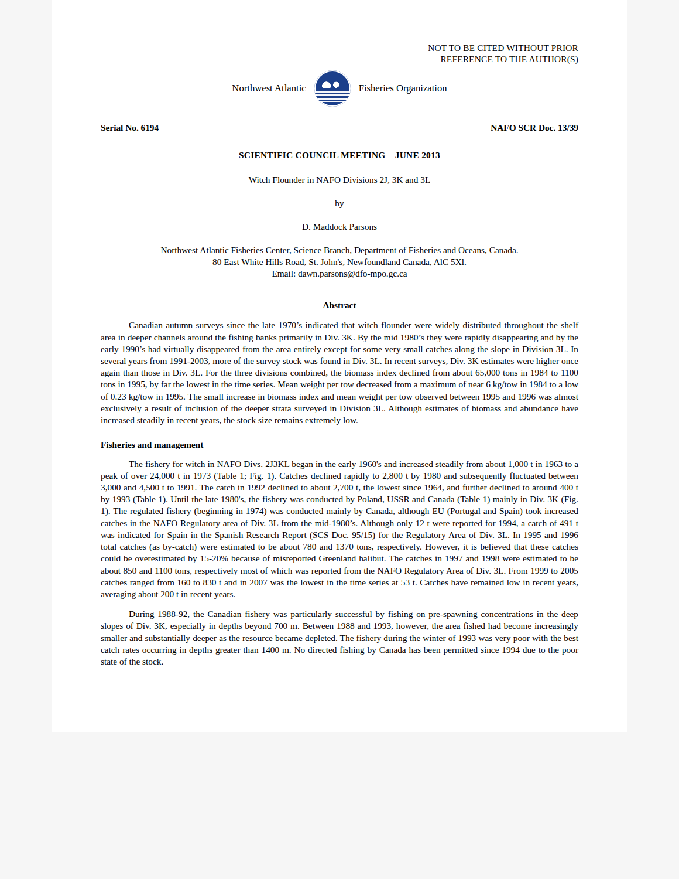NOT TO BE CITED WITHOUT PRIOR
REFERENCE TO THE AUTHOR(S)
Northwest Atlantic Fisheries Organization
Serial No. 6194 NAFO SCR Doc. 13/39
SCIENTIFIC COUNCIL MEETING – JUNE 2013
Witch Flounder in NAFO Divisions 2J, 3K and 3L
by
D. Maddock Parsons
Northwest Atlantic Fisheries Center, Science Branch, Department of Fisheries and Oceans, Canada.
80 East White Hills Road, St. John's, Newfoundland Canada, AlC 5Xl.
Email: dawn.parsons@dfo-mpo.gc.ca
Abstract
Canadian autumn surveys since the late 1970’s indicated that witch flounder were widely distributed throughout the shelf area in deeper channels around the fishing banks primarily in Div. 3K. By the mid 1980’s they were rapidly disappearing and by the early 1990’s had virtually disappeared from the area entirely except for some very small catches along the slope in Division 3L. In several years from 1991-2003, more of the survey stock was found in Div. 3L. In recent surveys, Div. 3K estimates were higher once again than those in Div. 3L. For the three divisions combined, the biomass index declined from about 65,000 tons in 1984 to 1100 tons in 1995, by far the lowest in the time series. Mean weight per tow decreased from a maximum of near 6 kg/tow in 1984 to a low of 0.23 kg/tow in 1995. The small increase in biomass index and mean weight per tow observed between 1995 and 1996 was almost exclusively a result of inclusion of the deeper strata surveyed in Division 3L. Although estimates of biomass and abundance have increased steadily in recent years, the stock size remains extremely low.
Fisheries and management
The fishery for witch in NAFO Divs. 2J3KL began in the early 1960's and increased steadily from about 1,000 t in 1963 to a peak of over 24,000 t in 1973 (Table 1; Fig. 1). Catches declined rapidly to 2,800 t by 1980 and subsequently fluctuated between 3,000 and 4,500 t to 1991. The catch in 1992 declined to about 2,700 t, the lowest since 1964, and further declined to around 400 t by 1993 (Table 1). Until the late 1980's, the fishery was conducted by Poland, USSR and Canada (Table 1) mainly in Div. 3K (Fig. 1). The regulated fishery (beginning in 1974) was conducted mainly by Canada, although EU (Portugal and Spain) took increased catches in the NAFO Regulatory area of Div. 3L from the mid-1980’s. Although only 12 t were reported for 1994, a catch of 491 t was indicated for Spain in the Spanish Research Report (SCS Doc. 95/15) for the Regulatory Area of Div. 3L. In 1995 and 1996 total catches (as by-catch) were estimated to be about 780 and 1370 tons, respectively. However, it is believed that these catches could be overestimated by 15-20% because of misreported Greenland halibut. The catches in 1997 and 1998 were estimated to be about 850 and 1100 tons, respectively most of which was reported from the NAFO Regulatory Area of Div. 3L. From 1999 to 2005 catches ranged from 160 to 830 t and in 2007 was the lowest in the time series at 53 t. Catches have remained low in recent years, averaging about 200 t in recent years.
During 1988-92, the Canadian fishery was particularly successful by fishing on pre-spawning concentrations in the deep slopes of Div. 3K, especially in depths beyond 700 m. Between 1988 and 1993, however, the area fished had become increasingly smaller and substantially deeper as the resource became depleted. The fishery during the winter of 1993 was very poor with the best catch rates occurring in depths greater than 1400 m. No directed fishing by Canada has been permitted since 1994 due to the poor state of the stock.